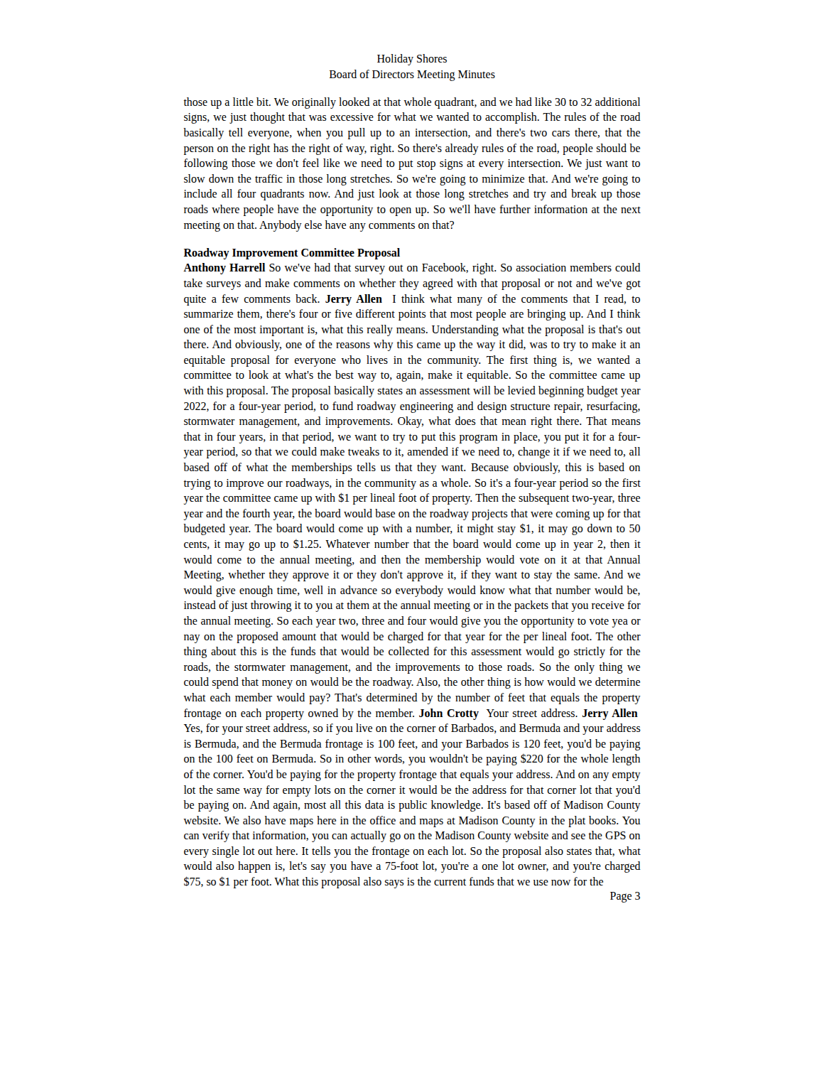Holiday Shores Board of Directors Meeting Minutes
those up a little bit. We originally looked at that whole quadrant, and we had like 30 to 32 additional signs, we just thought that was excessive for what we wanted to accomplish. The rules of the road basically tell everyone, when you pull up to an intersection, and there's two cars there, that the person on the right has the right of way, right. So there's already rules of the road, people should be following those we don't feel like we need to put stop signs at every intersection. We just want to slow down the traffic in those long stretches. So we're going to minimize that. And we're going to include all four quadrants now. And just look at those long stretches and try and break up those roads where people have the opportunity to open up. So we'll have further information at the next meeting on that. Anybody else have any comments on that?
Roadway Improvement Committee Proposal
Anthony Harrell So we've had that survey out on Facebook, right. So association members could take surveys and make comments on whether they agreed with that proposal or not and we've got quite a few comments back. Jerry Allen I think what many of the comments that I read, to summarize them, there's four or five different points that most people are bringing up. And I think one of the most important is, what this really means. Understanding what the proposal is that's out there. And obviously, one of the reasons why this came up the way it did, was to try to make it an equitable proposal for everyone who lives in the community. The first thing is, we wanted a committee to look at what's the best way to, again, make it equitable. So the committee came up with this proposal. The proposal basically states an assessment will be levied beginning budget year 2022, for a four-year period, to fund roadway engineering and design structure repair, resurfacing, stormwater management, and improvements. Okay, what does that mean right there. That means that in four years, in that period, we want to try to put this program in place, you put it for a four-year period, so that we could make tweaks to it, amended if we need to, change it if we need to, all based off of what the memberships tells us that they want. Because obviously, this is based on trying to improve our roadways, in the community as a whole. So it's a four-year period so the first year the committee came up with $1 per lineal foot of property. Then the subsequent two-year, three year and the fourth year, the board would base on the roadway projects that were coming up for that budgeted year. The board would come up with a number, it might stay $1, it may go down to 50 cents, it may go up to $1.25. Whatever number that the board would come up in year 2, then it would come to the annual meeting, and then the membership would vote on it at that Annual Meeting, whether they approve it or they don't approve it, if they want to stay the same. And we would give enough time, well in advance so everybody would know what that number would be, instead of just throwing it to you at them at the annual meeting or in the packets that you receive for the annual meeting. So each year two, three and four would give you the opportunity to vote yea or nay on the proposed amount that would be charged for that year for the per lineal foot. The other thing about this is the funds that would be collected for this assessment would go strictly for the roads, the stormwater management, and the improvements to those roads. So the only thing we could spend that money on would be the roadway. Also, the other thing is how would we determine what each member would pay? That's determined by the number of feet that equals the property frontage on each property owned by the member. John Crotty Your street address. Jerry Allen Yes, for your street address, so if you live on the corner of Barbados, and Bermuda and your address is Bermuda, and the Bermuda frontage is 100 feet, and your Barbados is 120 feet, you'd be paying on the 100 feet on Bermuda. So in other words, you wouldn't be paying $220 for the whole length of the corner. You'd be paying for the property frontage that equals your address. And on any empty lot the same way for empty lots on the corner it would be the address for that corner lot that you'd be paying on. And again, most all this data is public knowledge. It's based off of Madison County website. We also have maps here in the office and maps at Madison County in the plat books. You can verify that information, you can actually go on the Madison County website and see the GPS on every single lot out here. It tells you the frontage on each lot. So the proposal also states that, what would also happen is, let's say you have a 75-foot lot, you're a one lot owner, and you're charged $75, so $1 per foot. What this proposal also says is the current funds that we use now for the
Page 3